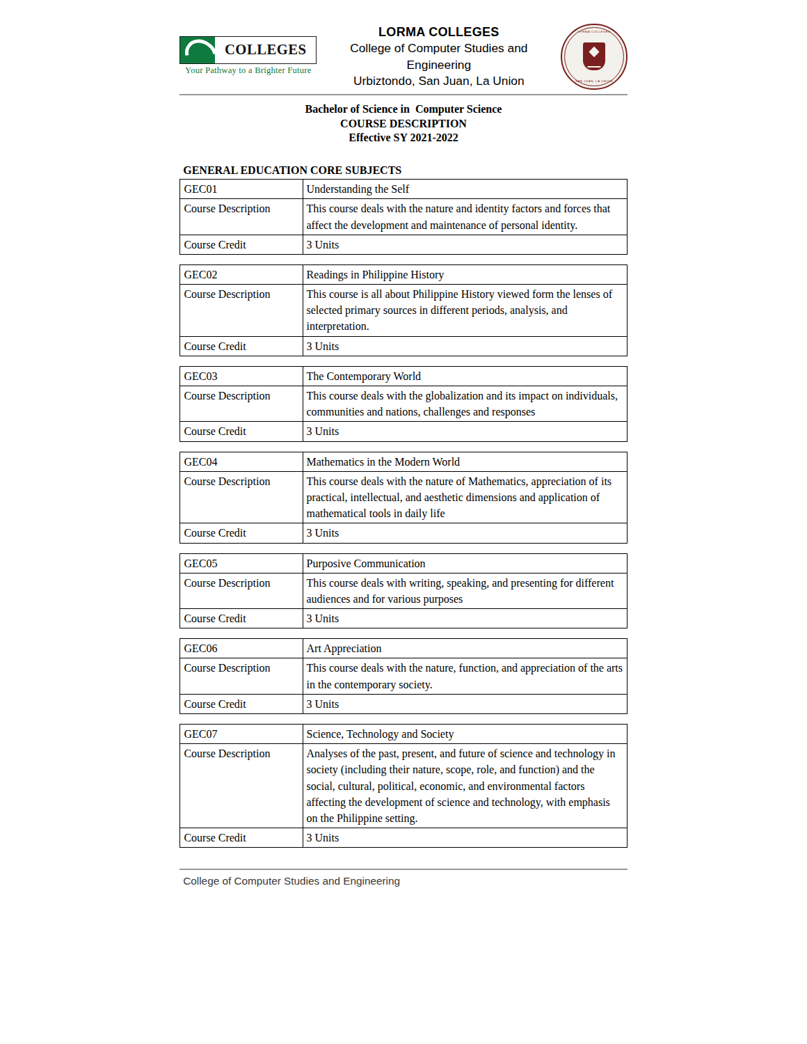COLLEGES
Your Pathway to a Brighter Future
LORMA COLLEGES
College of Computer Studies and Engineering
Urbiztondo, San Juan, La Union
Bachelor of Science in Computer Science
COURSE DESCRIPTION
Effective SY 2021-2022
GENERAL EDUCATION CORE SUBJECTS
| GEC01 | Understanding the Self |
| Course Description | This course deals with the nature and identity factors and forces that affect the development and maintenance of personal identity. |
| Course Credit | 3 Units |
| GEC02 | Readings in Philippine History |
| Course Description | This course is all about Philippine History viewed form the lenses of selected primary sources in different periods, analysis, and interpretation. |
| Course Credit | 3 Units |
| GEC03 | The Contemporary World |
| Course Description | This course deals with the globalization and its impact on individuals, communities and nations, challenges and responses |
| Course Credit | 3 Units |
| GEC04 | Mathematics in the Modern World |
| Course Description | This course deals with the nature of Mathematics, appreciation of its practical, intellectual, and aesthetic dimensions and application of mathematical tools in daily life |
| Course Credit | 3 Units |
| GEC05 | Purposive Communication |
| Course Description | This course deals with writing, speaking, and presenting for different audiences and for various purposes |
| Course Credit | 3 Units |
| GEC06 | Art Appreciation |
| Course Description | This course deals with the nature, function, and appreciation of the arts in the contemporary society. |
| Course Credit | 3 Units |
| GEC07 | Science, Technology and Society |
| Course Description | Analyses of the past, present, and future of science and technology in society (including their nature, scope, role, and function) and the social, cultural, political, economic, and environmental factors affecting the development of science and technology, with emphasis on the Philippine setting. |
| Course Credit | 3 Units |
College of Computer Studies and Engineering